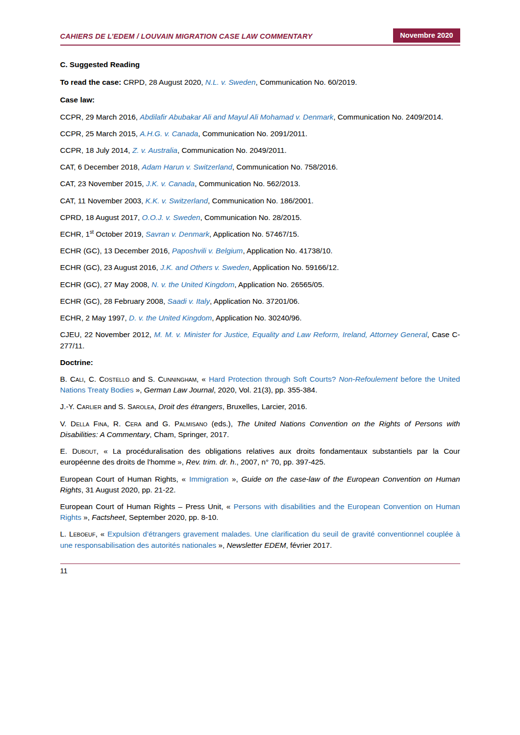CAHIERS DE L’EDEM / LOUVAIN MIGRATION CASE LAW COMMENTARY
Novembre 2020
C. Suggested Reading
To read the case: CRPD, 28 August 2020, N.L. v. Sweden, Communication No. 60/2019.
Case law:
CCPR, 29 March 2016, Abdilafir Abubakar Ali and Mayul Ali Mohamad v. Denmark, Communication No. 2409/2014.
CCPR, 25 March 2015, A.H.G. v. Canada, Communication No. 2091/2011.
CCPR, 18 July 2014, Z. v. Australia, Communication No. 2049/2011.
CAT, 6 December 2018, Adam Harun v. Switzerland, Communication No. 758/2016.
CAT, 23 November 2015, J.K. v. Canada, Communication No. 562/2013.
CAT, 11 November 2003, K.K. v. Switzerland, Communication No. 186/2001.
CPRD, 18 August 2017, O.O.J. v. Sweden, Communication No. 28/2015.
ECHR, 1st October 2019, Savran v. Denmark, Application No. 57467/15.
ECHR (GC), 13 December 2016, Paposhvili v. Belgium, Application No. 41738/10.
ECHR (GC), 23 August 2016, J.K. and Others v. Sweden, Application No. 59166/12.
ECHR (GC), 27 May 2008, N. v. the United Kingdom, Application No. 26565/05.
ECHR (GC), 28 February 2008, Saadi v. Italy, Application No. 37201/06.
ECHR, 2 May 1997, D. v. the United Kingdom, Application No. 30240/96.
CJEU, 22 November 2012, M. M. v. Minister for Justice, Equality and Law Reform, Ireland, Attorney General, Case C-277/11.
Doctrine:
B. Cali, C. Costello and S. Cunningham, « Hard Protection through Soft Courts? Non-Refoulement before the United Nations Treaty Bodies », German Law Journal, 2020, Vol. 21(3), pp. 355-384.
J.-Y. Carlier and S. Sarolea, Droit des étrangers, Bruxelles, Larcier, 2016.
V. Della Fina, R. Cera and G. Palmisano (eds.), The United Nations Convention on the Rights of Persons with Disabilities: A Commentary, Cham, Springer, 2017.
E. Dubout, « La procéduralisation des obligations relatives aux droits fondamentaux substantiels par la Cour européenne des droits de l'homme », Rev. trim. dr. h., 2007, n° 70, pp. 397-425.
European Court of Human Rights, « Immigration », Guide on the case-law of the European Convention on Human Rights, 31 August 2020, pp. 21-22.
European Court of Human Rights – Press Unit, « Persons with disabilities and the European Convention on Human Rights », Factsheet, September 2020, pp. 8-10.
L. Leboeuf, « Expulsion d’étrangers gravement malades. Une clarification du seuil de gravité conventionnel couplée à une responsabilisation des autorités nationales », Newsletter EDEM, février 2017.
11